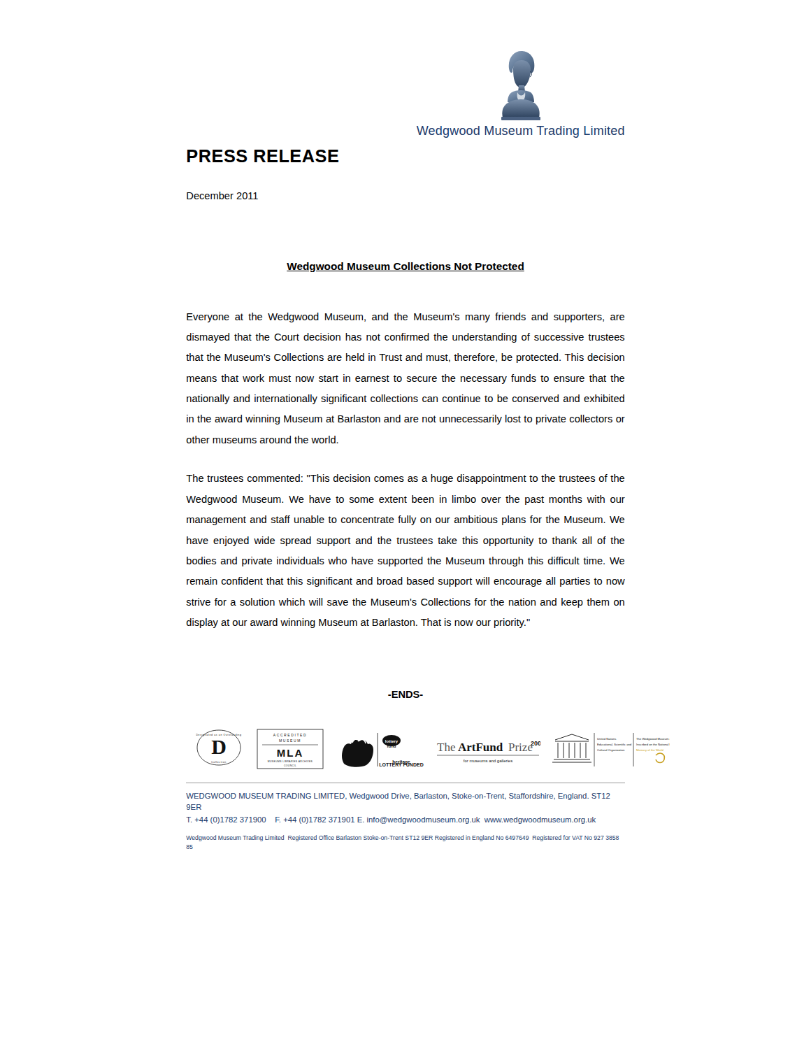Wedgwood Museum Trading Limited
PRESS RELEASE
December 2011
Wedgwood Museum Collections Not Protected
Everyone at the Wedgwood Museum, and the Museum's many friends and supporters, are dismayed that the Court decision has not confirmed the understanding of successive trustees that the Museum's Collections are held in Trust and must, therefore, be protected. This decision means that work must now start in earnest to secure the necessary funds to ensure that the nationally and internationally significant collections can continue to be conserved and exhibited in the award winning Museum at Barlaston and are not unnecessarily lost to private collectors or other museums around the world.
The trustees commented: "This decision comes as a huge disappointment to the trustees of the Wedgwood Museum. We have to some extent been in limbo over the past months with our management and staff unable to concentrate fully on our ambitious plans for the Museum. We have enjoyed wide spread support and the trustees take this opportunity to thank all of the bodies and private individuals who have supported the Museum through this difficult time. We remain confident that this significant and broad based support will encourage all parties to now strive for a solution which will save the Museum's Collections for the nation and keep them on display at our award winning Museum at Barlaston. That is now our priority."
-ENDS-
D Designated as an Outstanding Collection
ACCREDITED MUSEUM MLA MUSEUMS LIBRARIES ARCHIVES COUNCIL
lottery fund heritage LOTTERY FUNDED
The ArtFund Prize 2009 for museums and galleries
United Nations Educational, Scientific and Cultural Organization The Wedgwood Museum archive Inscribed on the National Register in 2011 Memory of the World
WEDGWOOD MUSEUM TRADING LIMITED, Wedgwood Drive, Barlaston, Stoke-on-Trent, Staffordshire, England. ST12 9ER
T. +44 (0)1782 371900 F. +44 (0)1782 371901 E. info@wedgwoodmuseum.org.uk www.wedgwoodmuseum.org.uk
Wedgwood Museum Trading Limited Registered Office Barlaston Stoke-on-Trent ST12 9ER Registered in England No 6497649 Registered for VAT No 927 3858 85